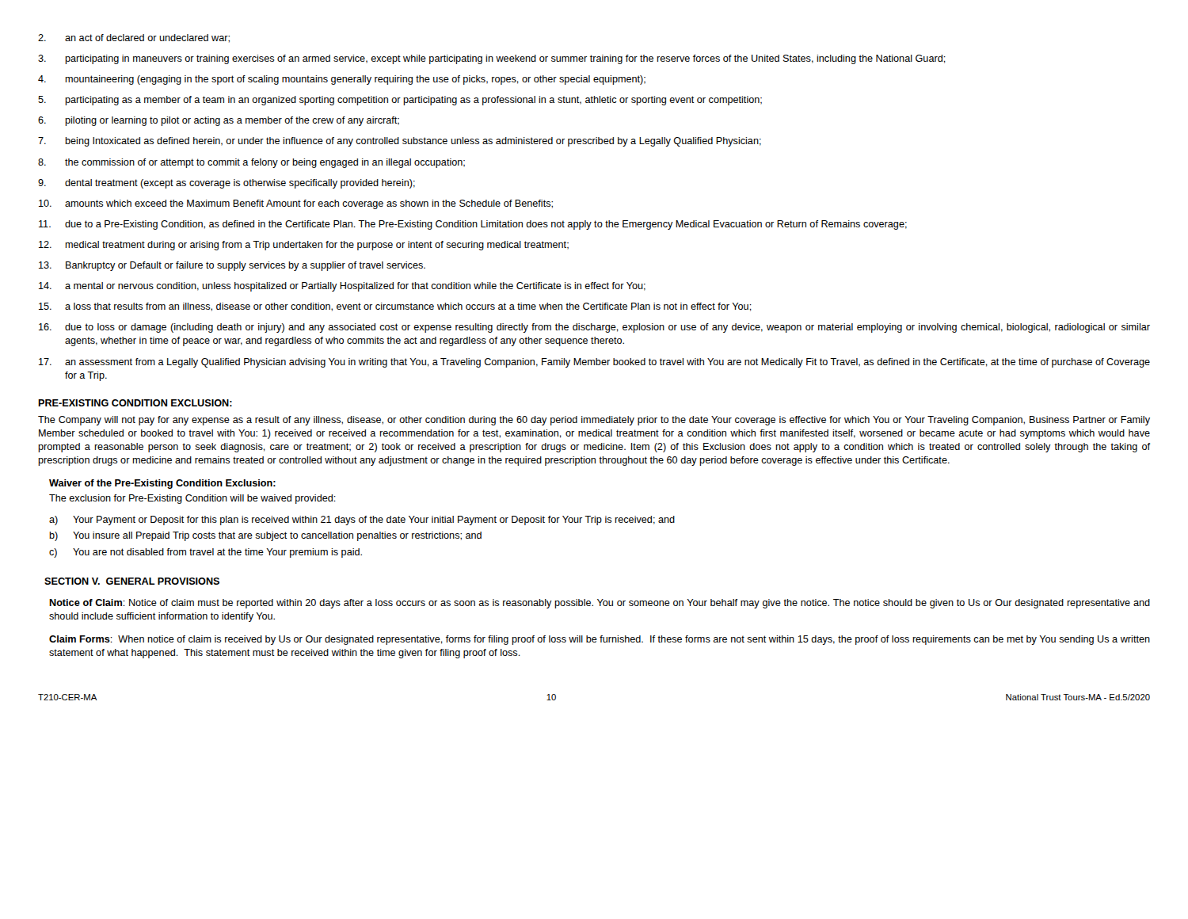2. an act of declared or undeclared war;
3. participating in maneuvers or training exercises of an armed service, except while participating in weekend or summer training for the reserve forces of the United States, including the National Guard;
4. mountaineering (engaging in the sport of scaling mountains generally requiring the use of picks, ropes, or other special equipment);
5. participating as a member of a team in an organized sporting competition or participating as a professional in a stunt, athletic or sporting event or competition;
6. piloting or learning to pilot or acting as a member of the crew of any aircraft;
7. being Intoxicated as defined herein, or under the influence of any controlled substance unless as administered or prescribed by a Legally Qualified Physician;
8. the commission of or attempt to commit a felony or being engaged in an illegal occupation;
9. dental treatment (except as coverage is otherwise specifically provided herein);
10. amounts which exceed the Maximum Benefit Amount for each coverage as shown in the Schedule of Benefits;
11. due to a Pre-Existing Condition, as defined in the Certificate Plan. The Pre-Existing Condition Limitation does not apply to the Emergency Medical Evacuation or Return of Remains coverage;
12. medical treatment during or arising from a Trip undertaken for the purpose or intent of securing medical treatment;
13. Bankruptcy or Default or failure to supply services by a supplier of travel services.
14. a mental or nervous condition, unless hospitalized or Partially Hospitalized for that condition while the Certificate is in effect for You;
15. a loss that results from an illness, disease or other condition, event or circumstance which occurs at a time when the Certificate Plan is not in effect for You;
16. due to loss or damage (including death or injury) and any associated cost or expense resulting directly from the discharge, explosion or use of any device, weapon or material employing or involving chemical, biological, radiological or similar agents, whether in time of peace or war, and regardless of who commits the act and regardless of any other sequence thereto.
17. an assessment from a Legally Qualified Physician advising You in writing that You, a Traveling Companion, Family Member booked to travel with You are not Medically Fit to Travel, as defined in the Certificate, at the time of purchase of Coverage for a Trip.
PRE-EXISTING CONDITION EXCLUSION:
The Company will not pay for any expense as a result of any illness, disease, or other condition during the 60 day period immediately prior to the date Your coverage is effective for which You or Your Traveling Companion, Business Partner or Family Member scheduled or booked to travel with You: 1) received or received a recommendation for a test, examination, or medical treatment for a condition which first manifested itself, worsened or became acute or had symptoms which would have prompted a reasonable person to seek diagnosis, care or treatment; or 2) took or received a prescription for drugs or medicine. Item (2) of this Exclusion does not apply to a condition which is treated or controlled solely through the taking of prescription drugs or medicine and remains treated or controlled without any adjustment or change in the required prescription throughout the 60 day period before coverage is effective under this Certificate.
Waiver of the Pre-Existing Condition Exclusion:
The exclusion for Pre-Existing Condition will be waived provided:
a) Your Payment or Deposit for this plan is received within 21 days of the date Your initial Payment or Deposit for Your Trip is received; and
b) You insure all Prepaid Trip costs that are subject to cancellation penalties or restrictions; and
c) You are not disabled from travel at the time Your premium is paid.
SECTION V. GENERAL PROVISIONS
Notice of Claim: Notice of claim must be reported within 20 days after a loss occurs or as soon as is reasonably possible. You or someone on Your behalf may give the notice. The notice should be given to Us or Our designated representative and should include sufficient information to identify You.
Claim Forms: When notice of claim is received by Us or Our designated representative, forms for filing proof of loss will be furnished. If these forms are not sent within 15 days, the proof of loss requirements can be met by You sending Us a written statement of what happened. This statement must be received within the time given for filing proof of loss.
T210-CER-MA
10
National Trust Tours-MA - Ed.5/2020